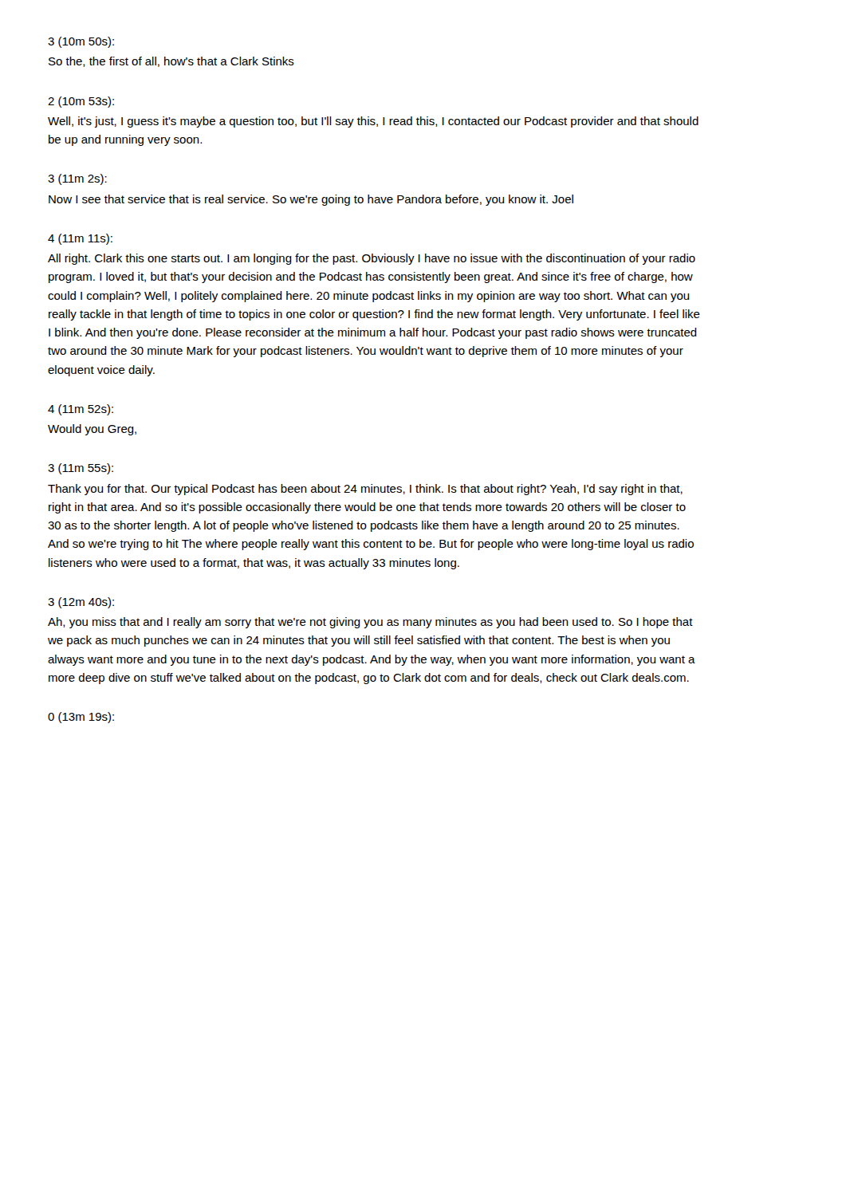3 (10m 50s):
So the, the first of all, how's that a Clark Stinks
2 (10m 53s):
Well, it's just, I guess it's maybe a question too, but I'll say this, I read this, I contacted our Podcast provider and that should be up and running very soon.
3 (11m 2s):
Now I see that service that is real service. So we're going to have Pandora before, you know it. Joel
4 (11m 11s):
All right. Clark this one starts out. I am longing for the past. Obviously I have no issue with the discontinuation of your radio program. I loved it, but that's your decision and the Podcast has consistently been great. And since it's free of charge, how could I complain? Well, I politely complained here. 20 minute podcast links in my opinion are way too short. What can you really tackle in that length of time to topics in one color or question? I find the new format length. Very unfortunate. I feel like I blink. And then you're done. Please reconsider at the minimum a half hour. Podcast your past radio shows were truncated two around the 30 minute Mark for your podcast listeners. You wouldn't want to deprive them of 10 more minutes of your eloquent voice daily.
4 (11m 52s):
Would you Greg,
3 (11m 55s):
Thank you for that. Our typical Podcast has been about 24 minutes, I think. Is that about right? Yeah, I'd say right in that, right in that area. And so it's possible occasionally there would be one that tends more towards 20 others will be closer to 30 as to the shorter length. A lot of people who've listened to podcasts like them have a length around 20 to 25 minutes. And so we're trying to hit The where people really want this content to be. But for people who were long-time loyal us radio listeners who were used to a format, that was, it was actually 33 minutes long.
3 (12m 40s):
Ah, you miss that and I really am sorry that we're not giving you as many minutes as you had been used to. So I hope that we pack as much punches we can in 24 minutes that you will still feel satisfied with that content. The best is when you always want more and you tune in to the next day's podcast. And by the way, when you want more information, you want a more deep dive on stuff we've talked about on the podcast, go to Clark dot com and for deals, check out Clark deals.com.
0 (13m 19s):